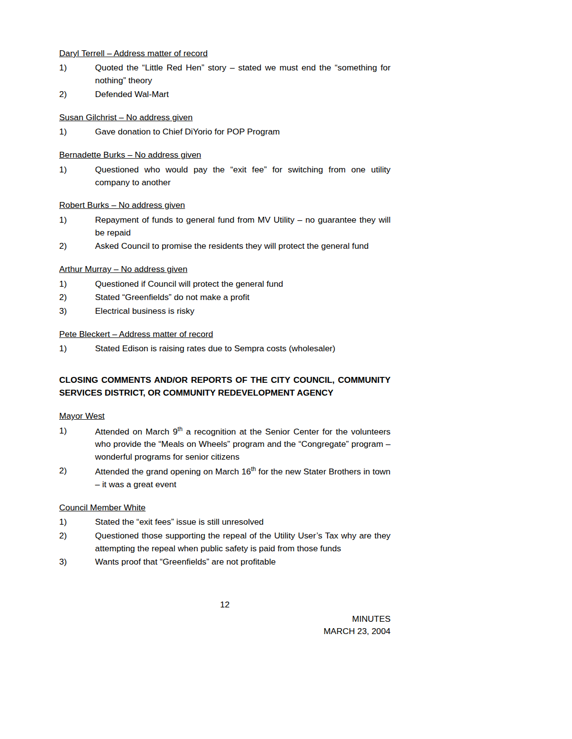Daryl Terrell – Address matter of record
1) Quoted the “Little Red Hen” story – stated we must end the “something for nothing” theory
2) Defended Wal-Mart
Susan Gilchrist – No address given
1) Gave donation to Chief DiYorio for POP Program
Bernadette Burks – No address given
1) Questioned who would pay the “exit fee” for switching from one utility company to another
Robert Burks – No address given
1) Repayment of funds to general fund from MV Utility – no guarantee they will be repaid
2) Asked Council to promise the residents they will protect the general fund
Arthur Murray – No address given
1) Questioned if Council will protect the general fund
2) Stated “Greenfields” do not make a profit
3) Electrical business is risky
Pete Bleckert – Address matter of record
1) Stated Edison is raising rates due to Sempra costs (wholesaler)
CLOSING COMMENTS AND/OR REPORTS OF THE CITY COUNCIL, COMMUNITY SERVICES DISTRICT, OR COMMUNITY REDEVELOPMENT AGENCY
Mayor West
1) Attended on March 9th a recognition at the Senior Center for the volunteers who provide the “Meals on Wheels” program and the “Congregate” program – wonderful programs for senior citizens
2) Attended the grand opening on March 16th for the new Stater Brothers in town – it was a great event
Council Member White
1) Stated the “exit fees” issue is still unresolved
2) Questioned those supporting the repeal of the Utility User’s Tax why are they attempting the repeal when public safety is paid from those funds
3) Wants proof that “Greenfields” are not profitable
12
MINUTES
MARCH 23, 2004